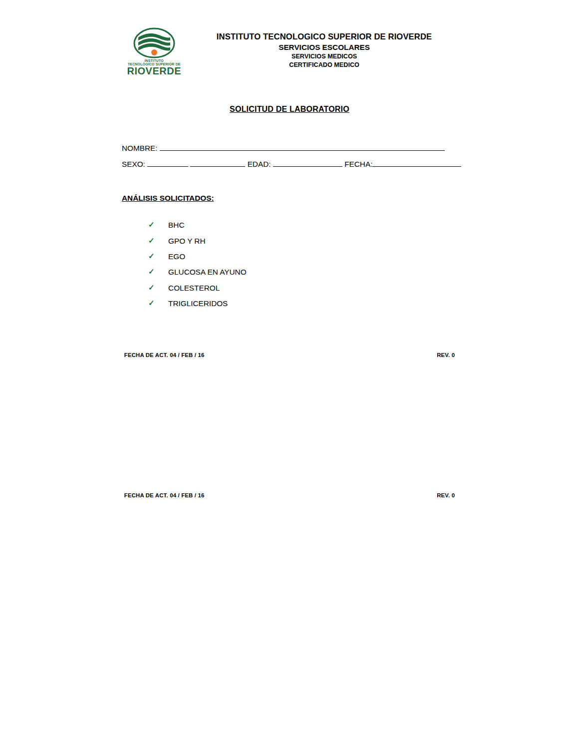INSTITUTO
TECNOLÓGICO SUPERIOR DE
RIOVERDE
INSTITUTO TECNOLOGICO SUPERIOR DE RIOVERDE
SERVICIOS ESCOLARES
SERVICIOS MEDICOS
CERTIFICADO MEDICO
SOLICITUD DE LABORATORIO
NOMBRE:
SEXO: EDAD: FECHA:
ANÁLISIS SOLICITADOS:
BHC
GPO Y RH
EGO
GLUCOSA EN AYUNO
COLESTEROL
TRIGLICERIDOS
FECHA DE ACT. 04 / FEB / 16 REV. 0
FECHA DE ACT. 04 / FEB / 16 REV. 0